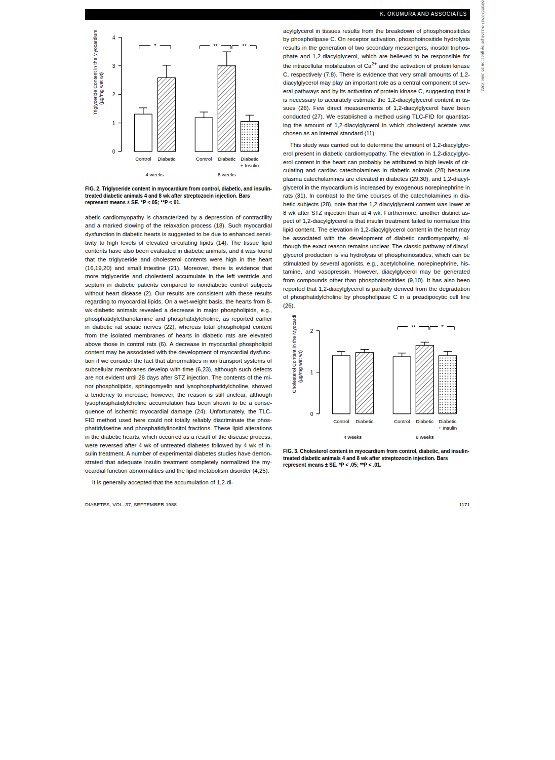K. OKUMURA AND ASSOCIATES
Downloaded from http://diabetesjournals.org/diabetes/article-pdf/37/9/1168/356497/37-9-1168.pdf by guest on 26 June 2022
0 1 2 3 4 Triglyceride Content in the Myocardium (µg/mg wet wt) * ** ** Control Diabetic Control Diabetic Diabetic + Insulin 4 weeks 8 weeks
FIG. 2. Triglyceride content in myocardium from control, diabetic, and insulin-treated diabetic animals 4 and 8 wk after streptozocin injection. Bars represent means ± SE. *P < 05; **P < 01.
abetic cardiomyopathy is characterized by a depression of contractility and a marked slowing of the relaxation process (18). Such myocardial dysfunction in diabetic hearts is suggested to be due to enhanced sensitivity to high levels of elevated circulating lipids (14). The tissue lipid contents have also been evaluated in diabetic animals, and it was found that the triglyceride and cholesterol contents were high in the heart (16,19,20) and small intestine (21). Moreover, there is evidence that more triglyceride and cholesterol accumulate in the left ventricle and septum in diabetic patients compared to nondiabetic control subjects without heart disease (2). Our results are consistent with these results regarding to myocardial lipids. On a wet-weight basis, the hearts from 8-wk-diabetic animals revealed a decrease in major phospholipids, e.g., phosphatidylethanolamine and phosphatidylcholine, as reported earlier in diabetic rat sciatic nerves (22), whereas total phospholipid content from the isolated membranes of hearts in diabetic rats are elevated above those in control rats (6). A decrease in myocardial phospholipid content may be associated with the development of myocardial dysfunction if we consider the fact that abnormalities in ion transport systems of subcellular membranes develop with time (6,23), although such defects are not evident until 28 days after STZ injection. The contents of the minor phospholipids, sphingomyelin and lysophosphatidylcholine, showed a tendency to increase; however, the reason is still unclear, although lysophosphatidylcholine accumulation has been shown to be a consequence of ischemic myocardial damage (24). Unfortunately, the TLC-FID method used here could not totally reliably discriminate the phosphatidylserine and phosphatidylinositol fractions. These lipid alterations in the diabetic hearts, which occurred as a result of the disease process, were reversed after 4 wk of untreated diabetes followed by 4 wk of insulin treatment. A number of experimental diabetes studies have demonstrated that adequate insulin treatment completely normalized the myocardial function abnormalities and the lipid metabolism disorder (4,25).
It is generally accepted that the accumulation of 1,2-di-
acylglycerol in tissues results from the breakdown of phosphoinositides by phospholipase C. On receptor activation, phosphoinositide hydrolysis results in the generation of two secondary messengers, inositol triphosphate and 1,2-diacylglycerol, which are believed to be responsible for the intracellular mobilization of Ca2+ and the activation of protein kinase C, respectively (7,8). There is evidence that very small amounts of 1,2-diacylglycerol may play an important role as a central component of several pathways and by its activation of protein kinase C, suggesting that it is necessary to accurately estimate the 1,2-diacylglycerol content in tissues (26). Few direct measurements of 1,2-diacylglycerol have been conducted (27). We established a method using TLC-FID for quantitating the amount of 1,2-diacylglycerol in which cholesteryl acetate was chosen as an internal standard (11).
This study was carried out to determine the amount of 1,2-diacylglycerol present in diabetic cardiomyopathy. The elevation in 1,2-diacylglycerol content in the heart can probably be attributed to high levels of circulating and cardiac catecholamines in diabetic animals (28) because plasma catecholamines are elevated in diabetes (29,30), and 1,2-diacylglycerol in the myocardium is increased by exogenous norepinephrine in rats (31). In contrast to the time courses of the catecholamines in diabetic subjects (28), note that the 1,2-diacylglycerol content was lower at 8 wk after STZ injection than at 4 wk. Furthermore, another distinct aspect of 1,2-diacylglycerol is that insulin treatment failed to normalize this lipid content. The elevation in 1,2-diacylglycerol content in the heart may be associated with the development of diabetic cardiomyopathy, although the exact reason remains unclear. The classic pathway of diacylglycerol production is via hydrolysis of phosphoinositides, which can be stimulated by several agonists, e.g., acetylcholine, norepinephrine, histamine, and vasopressin. However, diacylglycerol may be generated from compounds other than phosphoinositides (9,10). It has also been reported that 1,2-diacylglycerol is partially derived from the degradation of phosphatidylcholine by phospholipase C in a preadipocytic cell line (26).
0 1 2 Cholesterol Content in the Myocardium (µg/mg wet wt) ** * Control Diabetic Control Diabetic Diabetic + Insulin 4 weeks 8 weeks
FIG. 3. Cholesterol content in myocardium from control, diabetic, and insulin-treated diabetic animals 4 and 8 wk after streptozocin injection. Bars represent means ± SE. *P < .05; **P < .01.
DIABETES, VOL. 37, SEPTEMBER 1988 1171